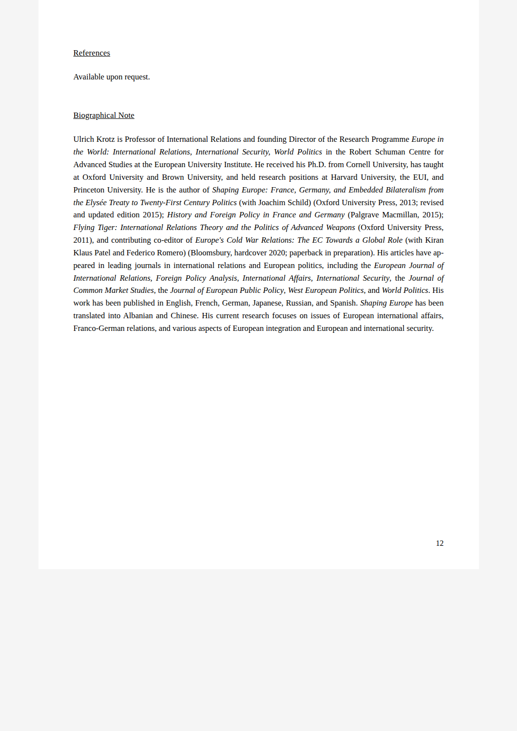References
Available upon request.
Biographical Note
Ulrich Krotz is Professor of International Relations and founding Director of the Research Programme Europe in the World: International Relations, International Security, World Politics in the Robert Schuman Centre for Advanced Studies at the European University Institute. He received his Ph.D. from Cornell University, has taught at Oxford University and Brown University, and held research positions at Harvard University, the EUI, and Princeton University. He is the author of Shaping Europe: France, Germany, and Embedded Bilateralism from the Elysée Treaty to Twenty-First Century Politics (with Joachim Schild) (Oxford University Press, 2013; revised and updated edition 2015); History and Foreign Policy in France and Germany (Palgrave Macmillan, 2015); Flying Tiger: International Relations Theory and the Politics of Advanced Weapons (Oxford University Press, 2011), and contributing co-editor of Europe's Cold War Relations: The EC Towards a Global Role (with Kiran Klaus Patel and Federico Romero) (Bloomsbury, hardcover 2020; paperback in preparation). His articles have appeared in leading journals in international relations and European politics, including the European Journal of International Relations, Foreign Policy Analysis, International Affairs, International Security, the Journal of Common Market Studies, the Journal of European Public Policy, West European Politics, and World Politics. His work has been published in English, French, German, Japanese, Russian, and Spanish. Shaping Europe has been translated into Albanian and Chinese. His current research focuses on issues of European international affairs, Franco-German relations, and various aspects of European integration and European and international security.
12